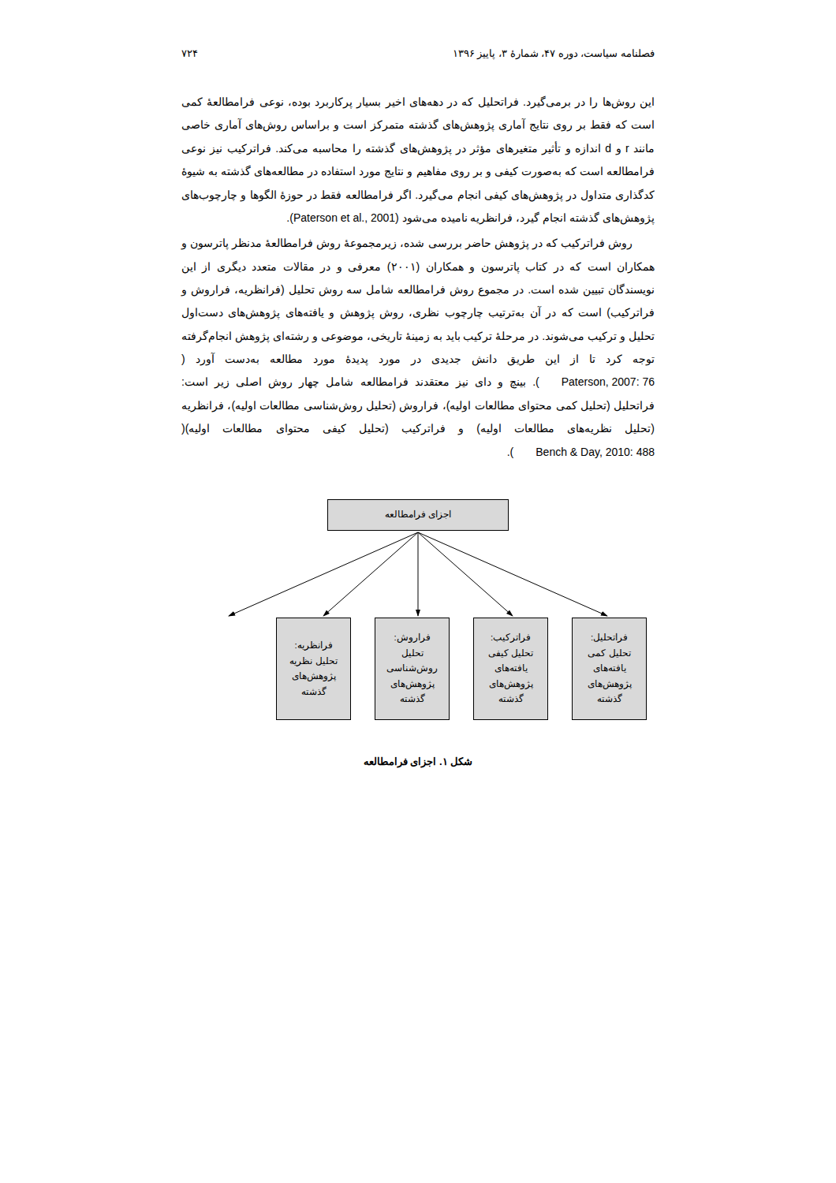فصلنامه سیاست، دوره ۴۷، شمارهٔ ۳، پاییز ۱۳۹۶
۷۲۴
این روش‌ها را در برمی‌گیرد. فراتحلیل که در دهه‌های اخیر بسیار پرکاربرد بوده، نوعی فرامطالعهٔ کمی است که فقط بر روی نتایج آماری پژوهش‌های گذشته متمرکز است و براساس روش‌های آماری خاصی مانند r و d اندازه و تأثیر متغیرهای مؤثر در پژوهش‌های گذشته را محاسبه می‌کند. فراترکیب نیز نوعی فرامطالعه است که به‌صورت کیفی و بر روی مفاهیم و نتایج مورد استفاده در مطالعه‌های گذشته به شیوهٔ کدگذاری متداول در پژوهش‌های کیفی انجام می‌گیرد. اگر فرامطالعه فقط در حوزهٔ الگوها و چارچوب‌های پژوهش‌های گذشته انجام گیرد، فرانظریه نامیده می‌شود (Paterson et al., 2001).
روش فراترکیب که در پژوهش حاضر بررسی شده، زیرمجموعهٔ روش فرامطالعهٔ مدنظر پاترسون و همکاران است که در کتاب پاترسون و همکاران (۲۰۰۱) معرفی و در مقالات متعدد دیگری از این نویسندگان تبیین شده است. در مجموع روش فرامطالعه شامل سه روش تحلیل (فرانظریه، فراروش و فراترکیب) است که در آن به‌ترتیب چارچوب نظری، روش پژوهش و یافته‌های پژوهش‌های دست‌اول تحلیل و ترکیب می‌شوند. در مرحلهٔ ترکیب باید به زمینهٔ تاریخی، موضوعی و رشته‌ای پژوهش انجام‌گرفته توجه کرد تا از این طریق دانش جدیدی در مورد پدیدهٔ مورد مطالعه به‌دست آورد (Paterson, 2007: 76). بینچ و دای نیز معتقدند فرامطالعه شامل چهار روش اصلی زیر است: فراتحلیل (تحلیل کمی محتوای مطالعات اولیه)، فراروش (تحلیل روش‌شناسی مطالعات اولیه)، فرانظریه (تحلیل نظریه‌های مطالعات اولیه) و فراترکیب (تحلیل کیفی محتوای مطالعات اولیه)(Bench & Day, 2010: 488).
اجزای فرامطالعه
فرانظریه:
تحلیل نظریه پژوهش‌های گذشته
فراروش:
تحلیل روش‌شناسی پژوهش‌های گذشته
فراترکیب:
تحلیل کیفی یافته‌های پژوهش‌های گذشته
فراتحلیل:
تحلیل کمی یافته‌های پژوهش‌های گذشته
شکل ۱. اجزای فرامطالعه